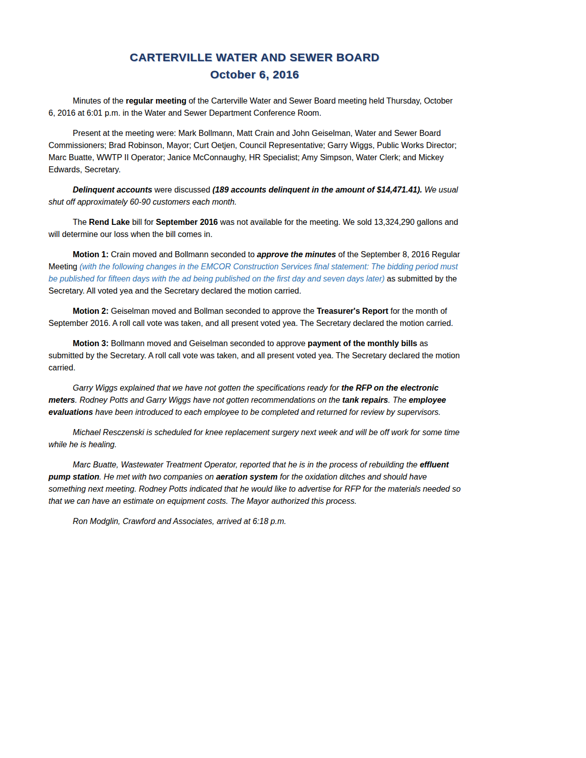CARTERVILLE WATER AND SEWER BOARDOctober 6, 2016
Minutes of the regular meeting of the Carterville Water and Sewer Board meeting held Thursday, October 6, 2016 at 6:01 p.m. in the Water and Sewer Department Conference Room.
Present at the meeting were: Mark Bollmann, Matt Crain and John Geiselman, Water and Sewer Board Commissioners; Brad Robinson, Mayor; Curt Oetjen, Council Representative; Garry Wiggs, Public Works Director; Marc Buatte, WWTP II Operator; Janice McConnaughy, HR Specialist; Amy Simpson, Water Clerk; and Mickey Edwards, Secretary.
Delinquent accounts were discussed (189 accounts delinquent in the amount of $14,471.41). We usual shut off approximately 60-90 customers each month.
The Rend Lake bill for September 2016 was not available for the meeting. We sold 13,324,290 gallons and will determine our loss when the bill comes in.
Motion 1: Crain moved and Bollmann seconded to approve the minutes of the September 8, 2016 Regular Meeting (with the following changes in the EMCOR Construction Services final statement: The bidding period must be published for fifteen days with the ad being published on the first day and seven days later) as submitted by the Secretary. All voted yea and the Secretary declared the motion carried.
Motion 2: Geiselman moved and Bollman seconded to approve the Treasurer's Report for the month of September 2016. A roll call vote was taken, and all present voted yea. The Secretary declared the motion carried.
Motion 3: Bollmann moved and Geiselman seconded to approve payment of the monthly bills as submitted by the Secretary. A roll call vote was taken, and all present voted yea. The Secretary declared the motion carried.
Garry Wiggs explained that we have not gotten the specifications ready for the RFP on the electronic meters. Rodney Potts and Garry Wiggs have not gotten recommendations on the tank repairs. The employee evaluations have been introduced to each employee to be completed and returned for review by supervisors.
Michael Resczenski is scheduled for knee replacement surgery next week and will be off work for some time while he is healing.
Marc Buatte, Wastewater Treatment Operator, reported that he is in the process of rebuilding the effluent pump station. He met with two companies on aeration system for the oxidation ditches and should have something next meeting. Rodney Potts indicated that he would like to advertise for RFP for the materials needed so that we can have an estimate on equipment costs. The Mayor authorized this process.
Ron Modglin, Crawford and Associates, arrived at 6:18 p.m.